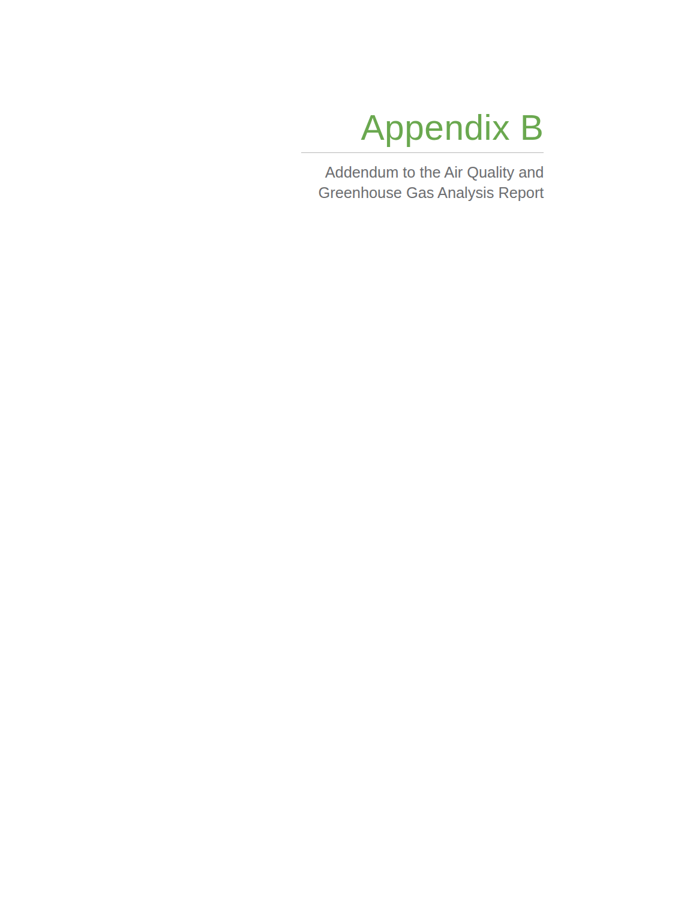Appendix B
Addendum to the Air Quality and Greenhouse Gas Analysis Report